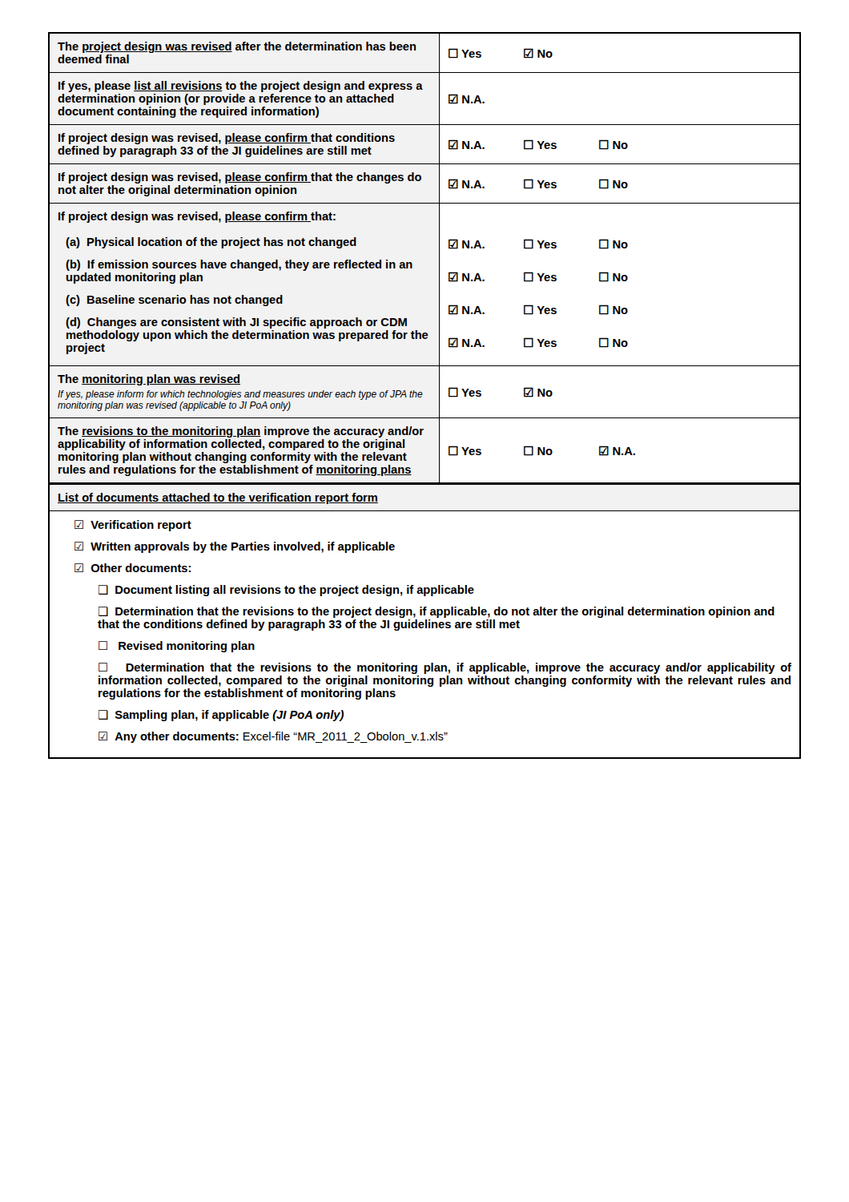| The project design was revised after the determination has been deemed final | ☐ Yes ☑ No |
| If yes, please list all revisions to the project design and express a determination opinion (or provide a reference to an attached document containing the required information) | ☑ N.A. |
| If project design was revised, please confirm that conditions defined by paragraph 33 of the JI guidelines are still met | ☑ N.A. ☐ Yes ☐ No |
| If project design was revised, please confirm that the changes do not alter the original determination opinion | ☑ N.A. ☐ Yes ☐ No |
| If project design was revised, please confirm that: / (a) Physical location of the project has not changed / / (b) If emission sources have changed, they are reflected in an updated monitoring plan / / (c) Baseline scenario has not changed / / (d) Changes are consistent with JI specific approach or CDM methodology upon which the determination was prepared for the project / | / ☑ N.A. ☐ Yes ☐ No / / ☑ N.A. ☐ Yes ☐ No / / ☑ N.A. ☐ Yes ☐ No / / ☑ N.A. ☐ Yes ☐ No / |
| The monitoring plan was revised If yes, please inform for which technologies and measures under each type of JPA the monitoring plan was revised (applicable to JI PoA only) | ☐ Yes ☑ No |
| The revisions to the monitoring plan improve the accuracy and/or applicability of information collected, compared to the original monitoring plan without changing conformity with the relevant rules and regulations for the establishment of monitoring plans | ☐ Yes ☐ No ☑ N.A. |
| List of documents attached to the verification report form |
| ☑ Verification report ☑ Written approvals by the Parties involved, if applicable ☑ Other documents: ❑ Document listing all revisions to the project design, if applicable ❑ Determination that the revisions to the project design, if applicable, do not alter the original determination opinion and that the conditions defined by paragraph 33 of the JI guidelines are still met ☐ Revised monitoring plan ☐ Determination that the revisions to the monitoring plan, if applicable, improve the accuracy and/or applicability of information collected, compared to the original monitoring plan without changing conformity with the relevant rules and regulations for the establishment of monitoring plans ❑ Sampling plan, if applicable (JI PoA only) ☑ Any other documents: Excel-file “MR_2011_2_Obolon_v.1.xls” |